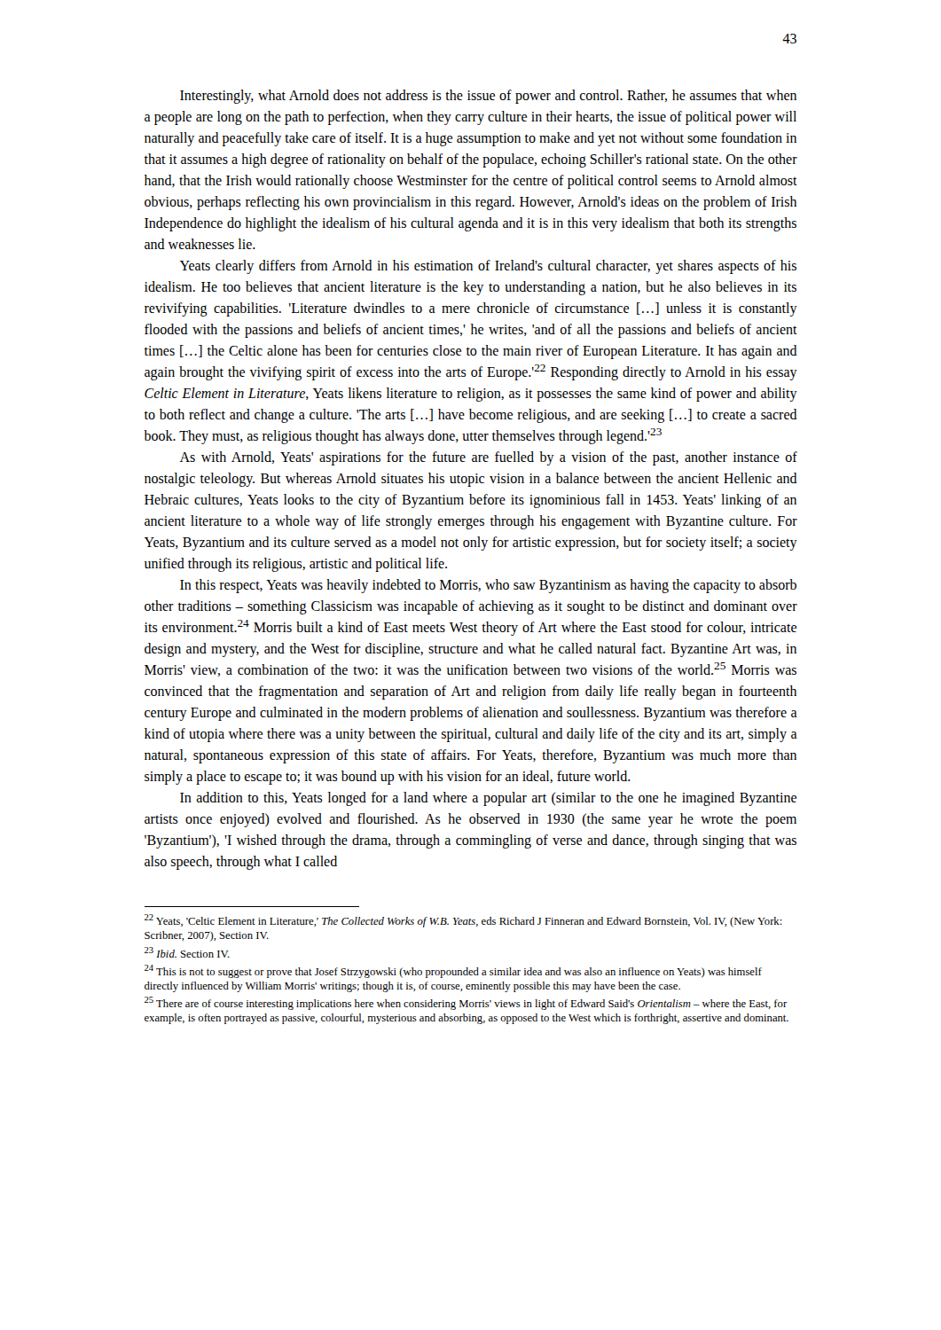43
Interestingly, what Arnold does not address is the issue of power and control. Rather, he assumes that when a people are long on the path to perfection, when they carry culture in their hearts, the issue of political power will naturally and peacefully take care of itself. It is a huge assumption to make and yet not without some foundation in that it assumes a high degree of rationality on behalf of the populace, echoing Schiller's rational state. On the other hand, that the Irish would rationally choose Westminster for the centre of political control seems to Arnold almost obvious, perhaps reflecting his own provincialism in this regard. However, Arnold's ideas on the problem of Irish Independence do highlight the idealism of his cultural agenda and it is in this very idealism that both its strengths and weaknesses lie.
Yeats clearly differs from Arnold in his estimation of Ireland's cultural character, yet shares aspects of his idealism. He too believes that ancient literature is the key to understanding a nation, but he also believes in its revivifying capabilities. 'Literature dwindles to a mere chronicle of circumstance […] unless it is constantly flooded with the passions and beliefs of ancient times,' he writes, 'and of all the passions and beliefs of ancient times […] the Celtic alone has been for centuries close to the main river of European Literature. It has again and again brought the vivifying spirit of excess into the arts of Europe.'22 Responding directly to Arnold in his essay Celtic Element in Literature, Yeats likens literature to religion, as it possesses the same kind of power and ability to both reflect and change a culture. 'The arts […] have become religious, and are seeking […] to create a sacred book. They must, as religious thought has always done, utter themselves through legend.'23
As with Arnold, Yeats' aspirations for the future are fuelled by a vision of the past, another instance of nostalgic teleology. But whereas Arnold situates his utopic vision in a balance between the ancient Hellenic and Hebraic cultures, Yeats looks to the city of Byzantium before its ignominious fall in 1453. Yeats' linking of an ancient literature to a whole way of life strongly emerges through his engagement with Byzantine culture. For Yeats, Byzantium and its culture served as a model not only for artistic expression, but for society itself; a society unified through its religious, artistic and political life.
In this respect, Yeats was heavily indebted to Morris, who saw Byzantinism as having the capacity to absorb other traditions – something Classicism was incapable of achieving as it sought to be distinct and dominant over its environment.24 Morris built a kind of East meets West theory of Art where the East stood for colour, intricate design and mystery, and the West for discipline, structure and what he called natural fact. Byzantine Art was, in Morris' view, a combination of the two: it was the unification between two visions of the world.25 Morris was convinced that the fragmentation and separation of Art and religion from daily life really began in fourteenth century Europe and culminated in the modern problems of alienation and soullessness. Byzantium was therefore a kind of utopia where there was a unity between the spiritual, cultural and daily life of the city and its art, simply a natural, spontaneous expression of this state of affairs. For Yeats, therefore, Byzantium was much more than simply a place to escape to; it was bound up with his vision for an ideal, future world.
In addition to this, Yeats longed for a land where a popular art (similar to the one he imagined Byzantine artists once enjoyed) evolved and flourished. As he observed in 1930 (the same year he wrote the poem 'Byzantium'), 'I wished through the drama, through a commingling of verse and dance, through singing that was also speech, through what I called
22 Yeats, 'Celtic Element in Literature,' The Collected Works of W.B. Yeats, eds Richard J Finneran and Edward Bornstein, Vol. IV, (New York: Scribner, 2007), Section IV.
23 Ibid. Section IV.
24 This is not to suggest or prove that Josef Strzygowski (who propounded a similar idea and was also an influence on Yeats) was himself directly influenced by William Morris' writings; though it is, of course, eminently possible this may have been the case.
25 There are of course interesting implications here when considering Morris' views in light of Edward Said's Orientalism – where the East, for example, is often portrayed as passive, colourful, mysterious and absorbing, as opposed to the West which is forthright, assertive and dominant.